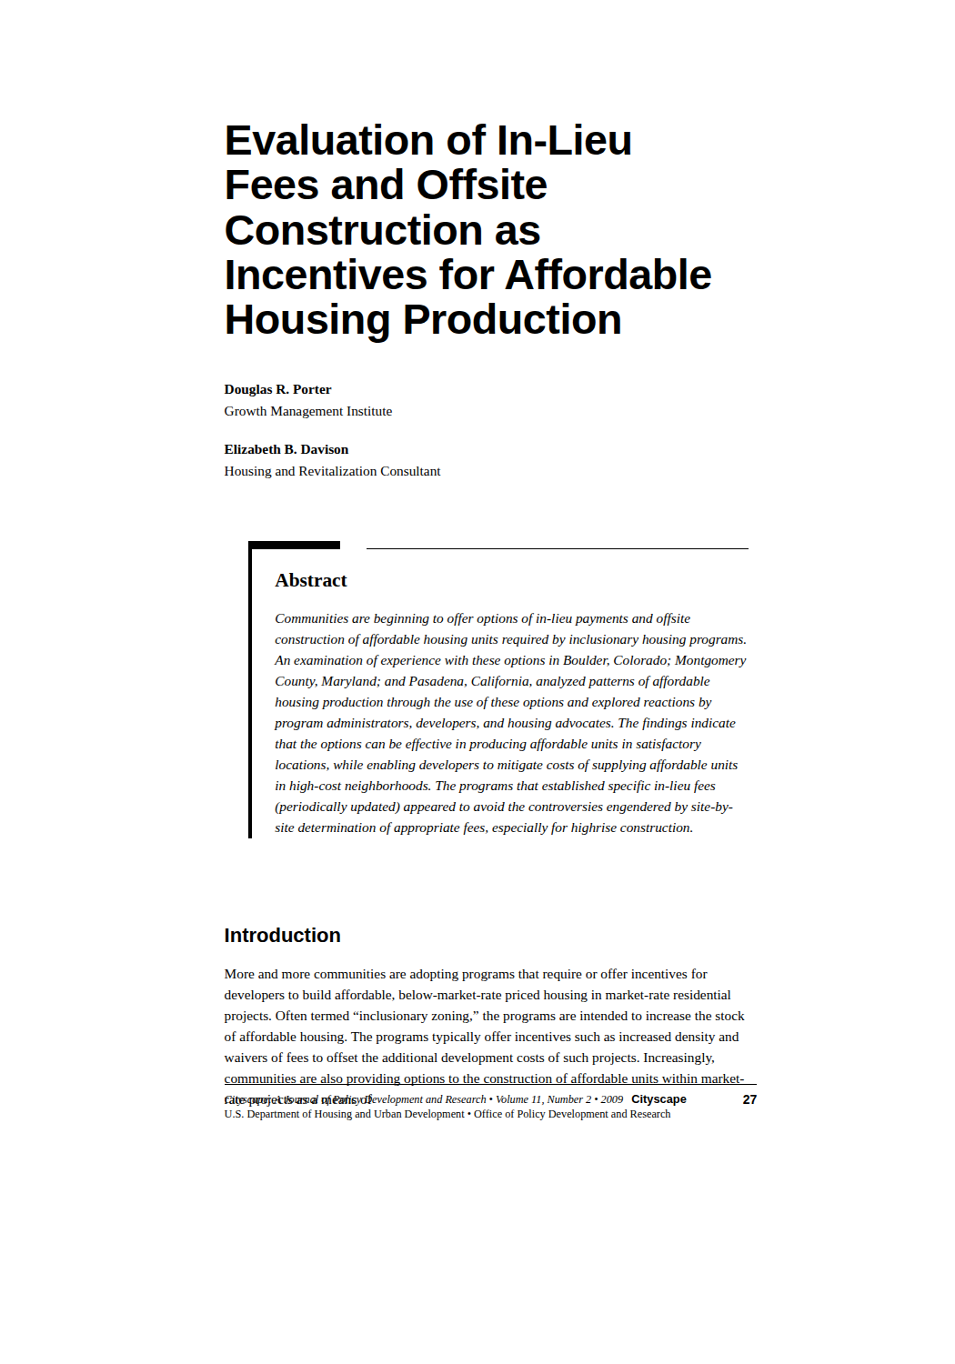Evaluation of In-Lieu Fees and Offsite Construction as Incentives for Affordable Housing Production
Douglas R. Porter
Growth Management Institute
Elizabeth B. Davison
Housing and Revitalization Consultant
Abstract
Communities are beginning to offer options of in-lieu payments and offsite construction of affordable housing units required by inclusionary housing programs. An examination of experience with these options in Boulder, Colorado; Montgomery County, Maryland; and Pasadena, California, analyzed patterns of affordable housing production through the use of these options and explored reactions by program administrators, developers, and housing advocates. The findings indicate that the options can be effective in producing affordable units in satisfactory locations, while enabling developers to mitigate costs of supplying affordable units in high-cost neighborhoods. The programs that established specific in-lieu fees (periodically updated) appeared to avoid the controversies engendered by site-by-site determination of appropriate fees, especially for highrise construction.
Introduction
More and more communities are adopting programs that require or offer incentives for developers to build affordable, below-market-rate priced housing in market-rate residential projects. Often termed “inclusionary zoning,” the programs are intended to increase the stock of affordable housing. The programs typically offer incentives such as increased density and waivers of fees to offset the additional development costs of such projects. Increasingly, communities are also providing options to the construction of affordable units within market-rate projects as a means of
27
Cityscape: A Journal of Policy Development and Research • Volume 11, Number 2 • 2009 Cityscape
U.S. Department of Housing and Urban Development • Office of Policy Development and Research